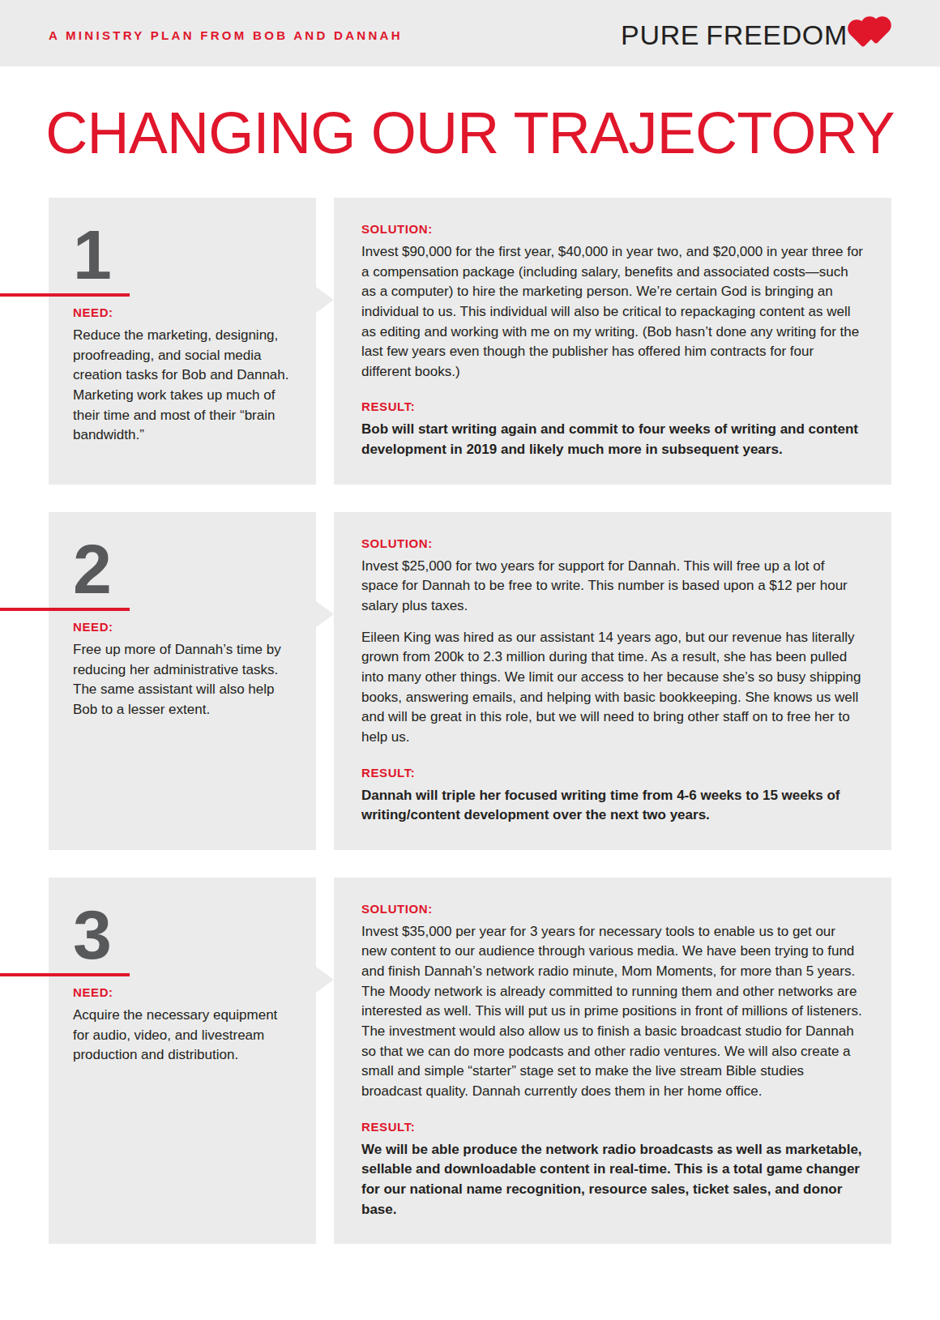A Ministry Plan from Bob and Dannah
PURE FREEDOM
Changing Our Trajectory
1
Need:
Reduce the marketing, designing, proofreading, and social media creation tasks for Bob and Dannah. Marketing work takes up much of their time and most of their “brain bandwidth.”
Solution:
Invest $90,000 for the first year, $40,000 in year two, and $20,000 in year three for a compensation package (including salary, benefits and associated costs—such as a computer) to hire the marketing person. We’re certain God is bringing an individual to us. This individual will also be critical to repackaging content as well as editing and working with me on my writing. (Bob hasn’t done any writing for the last few years even though the publisher has offered him contracts for four different books.)
Result:
Bob will start writing again and commit to four weeks of writing and content development in 2019 and likely much more in subsequent years.
2
Need:
Free up more of Dannah’s time by reducing her administrative tasks. The same assistant will also help Bob to a lesser extent.
Solution:
Invest $25,000 for two years for support for Dannah. This will free up a lot of space for Dannah to be free to write. This number is based upon a $12 per hour salary plus taxes.
Eileen King was hired as our assistant 14 years ago, but our revenue has literally grown from 200k to 2.3 million during that time. As a result, she has been pulled into many other things. We limit our access to her because she’s so busy shipping books, answering emails, and helping with basic bookkeeping. She knows us well and will be great in this role, but we will need to bring other staff on to free her to help us.
Result:
Dannah will triple her focused writing time from 4-6 weeks to 15 weeks of writing/content development over the next two years.
3
Need:
Acquire the necessary equipment for audio, video, and livestream production and distribution.
Solution:
Invest $35,000 per year for 3 years for necessary tools to enable us to get our new content to our audience through various media. We have been trying to fund and finish Dannah’s network radio minute, Mom Moments, for more than 5 years. The Moody network is already committed to running them and other networks are interested as well. This will put us in prime positions in front of millions of listeners. The investment would also allow us to finish a basic broadcast studio for Dannah so that we can do more podcasts and other radio ventures. We will also create a small and simple “starter” stage set to make the live stream Bible studies broadcast quality. Dannah currently does them in her home office.
Result:
We will be able produce the network radio broadcasts as well as marketable, sellable and downloadable content in real-time. This is a total game changer for our national name recognition, resource sales, ticket sales, and donor base.